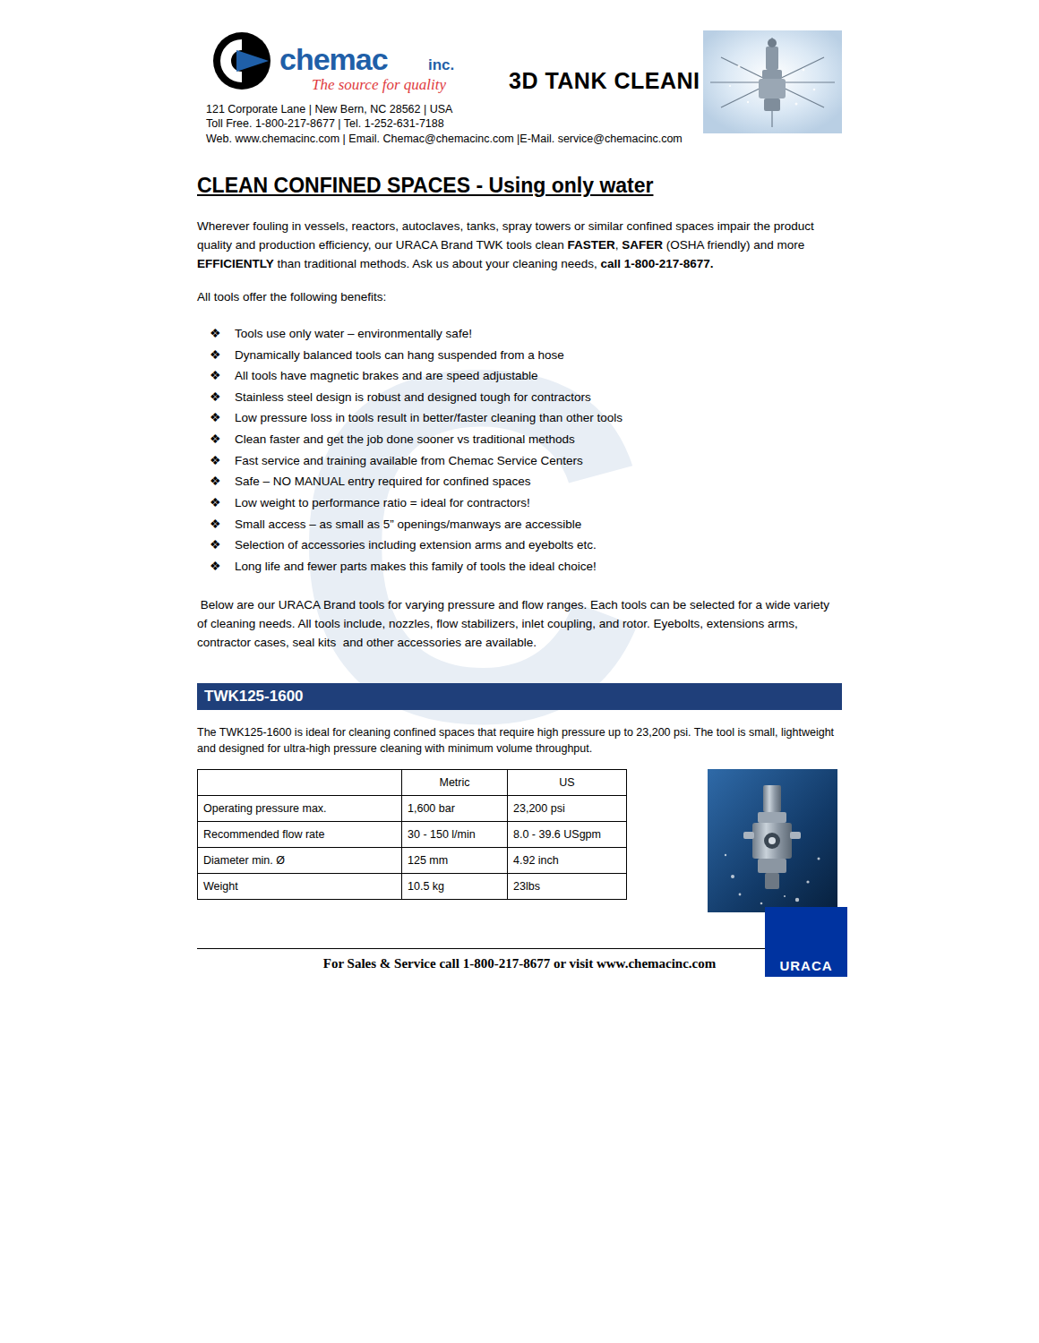C
chemac inc. The source for quality
3D TANK CLEANI NG TOOLS
121 Corporate Lane | New Bern, NC 28562 | USA
Toll Free. 1-800-217-8677 | Tel. 1-252-631-7188
Web. www.chemacinc.com | Email. Chemac@chemacinc.com |E-Mail. service@chemacinc.com
CLEAN CONFINED SPACES - Using only water
Wherever fouling in vessels, reactors, autoclaves, tanks, spray towers or similar confined spaces impair the product quality and production efficiency, our URACA Brand TWK tools clean FASTER, SAFER (OSHA friendly) and more EFFICIENTLY than traditional methods. Ask us about your cleaning needs, call 1-800-217-8677.
All tools offer the following benefits:
Tools use only water – environmentally safe!
Dynamically balanced tools can hang suspended from a hose
All tools have magnetic brakes and are speed adjustable
Stainless steel design is robust and designed tough for contractors
Low pressure loss in tools result in better/faster cleaning than other tools
Clean faster and get the job done sooner vs traditional methods
Fast service and training available from Chemac Service Centers
Safe – NO MANUAL entry required for confined spaces
Low weight to performance ratio = ideal for contractors!
Small access – as small as 5” openings/manways are accessible
Selection of accessories including extension arms and eyebolts etc.
Long life and fewer parts makes this family of tools the ideal choice!
Below are our URACA Brand tools for varying pressure and flow ranges. Each tools can be selected for a wide variety of cleaning needs. All tools include, nozzles, flow stabilizers, inlet coupling, and rotor. Eyebolts, extensions arms, contractor cases, seal kits and other accessories are available.
TWK125-1600
The TWK125-1600 is ideal for cleaning confined spaces that require high pressure up to 23,200 psi. The tool is small, lightweight and designed for ultra-high pressure cleaning with minimum volume throughput.
| | Metric | US |
| Operating pressure max. | 1,600 bar | 23,200 psi |
| Recommended flow rate | 30 - 150 l/min | 8.0 - 39.6 USgpm |
| Diameter min. Ø | 125 mm | 4.92 inch |
| Weight | 10.5 kg | 23lbs |
For Sales & Service call 1-800-217-8677 or visit www.chemacinc.com
URACA